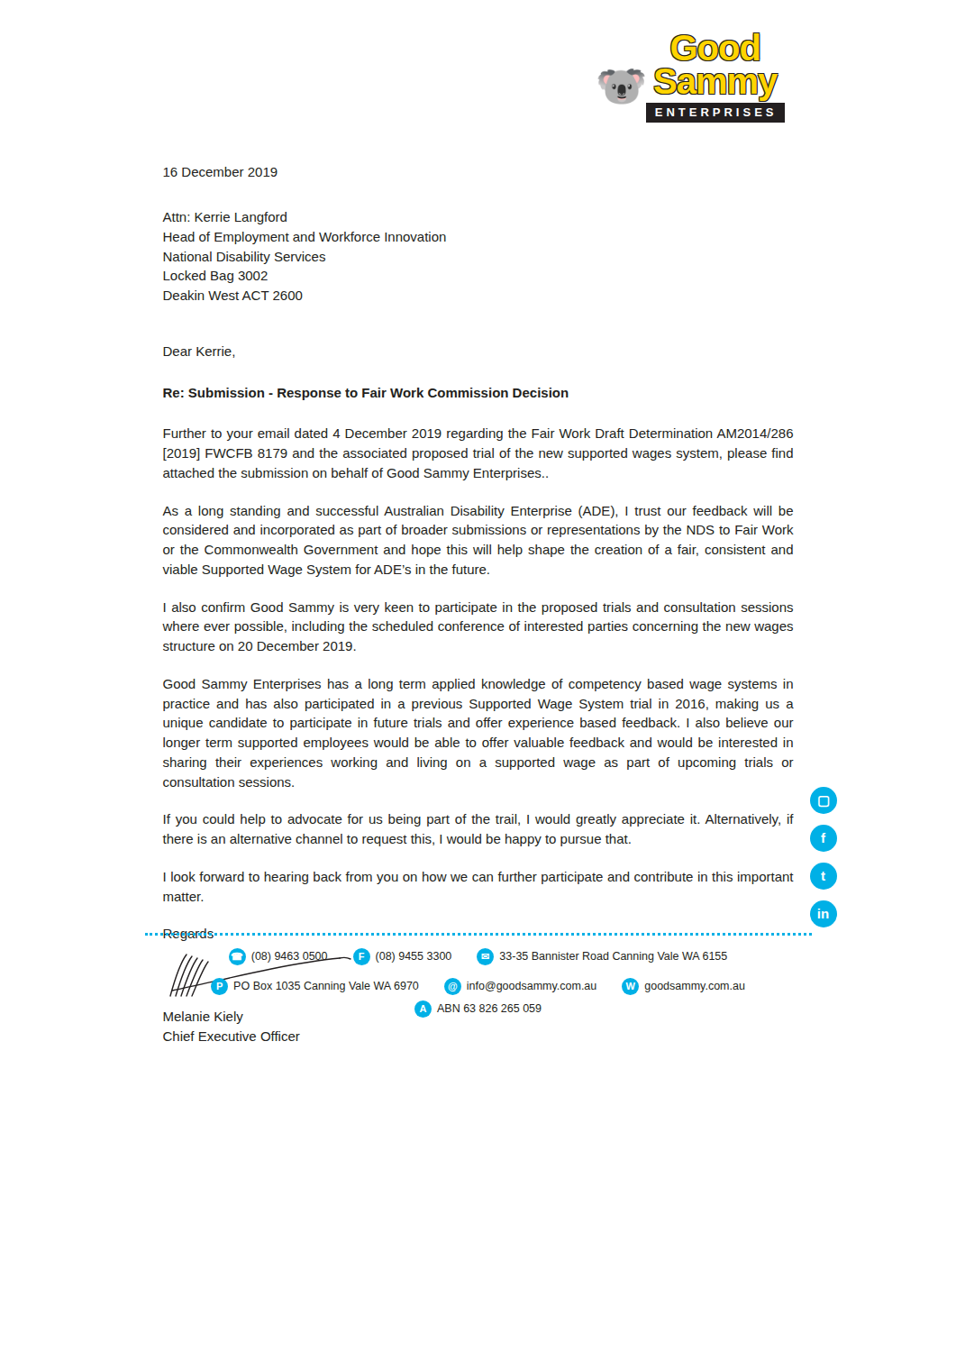🐨
Good
Sammy ENTERPRISES
16 December 2019
Attn: Kerrie Langford
Head of Employment and Workforce Innovation
National Disability Services
Locked Bag 3002
Deakin West ACT 2600
Dear Kerrie,
Re: Submission - Response to Fair Work Commission Decision
Further to your email dated 4 December 2019 regarding the Fair Work Draft Determination AM2014/286 [2019] FWCFB 8179 and the associated proposed trial of the new supported wages system, please find attached the submission on behalf of Good Sammy Enterprises..
As a long standing and successful Australian Disability Enterprise (ADE), I trust our feedback will be considered and incorporated as part of broader submissions or representations by the NDS to Fair Work or the Commonwealth Government and hope this will help shape the creation of a fair, consistent and viable Supported Wage System for ADE’s in the future.
I also confirm Good Sammy is very keen to participate in the proposed trials and consultation sessions where ever possible, including the scheduled conference of interested parties concerning the new wages structure on 20 December 2019.
Good Sammy Enterprises has a long term applied knowledge of competency based wage systems in practice and has also participated in a previous Supported Wage System trial in 2016, making us a unique candidate to participate in future trials and offer experience based feedback. I also believe our longer term supported employees would be able to offer valuable feedback and would be interested in sharing their experiences working and living on a supported wage as part of upcoming trials or consultation sessions.
If you could help to advocate for us being part of the trail, I would greatly appreciate it. Alternatively, if there is an alternative channel to request this, I would be happy to pursue that.
I look forward to hearing back from you on how we can further participate and contribute in this important matter.
Regards
Melanie Kiely
Chief Executive Officer
▢ f t in
☎(08) 9463 0500
F(08) 9455 3300
✉33-35 Bannister Road Canning Vale WA 6155
PPO Box 1035 Canning Vale WA 6970
@info@goodsammy.com.au
Wgoodsammy.com.au
AABN 63 826 265 059